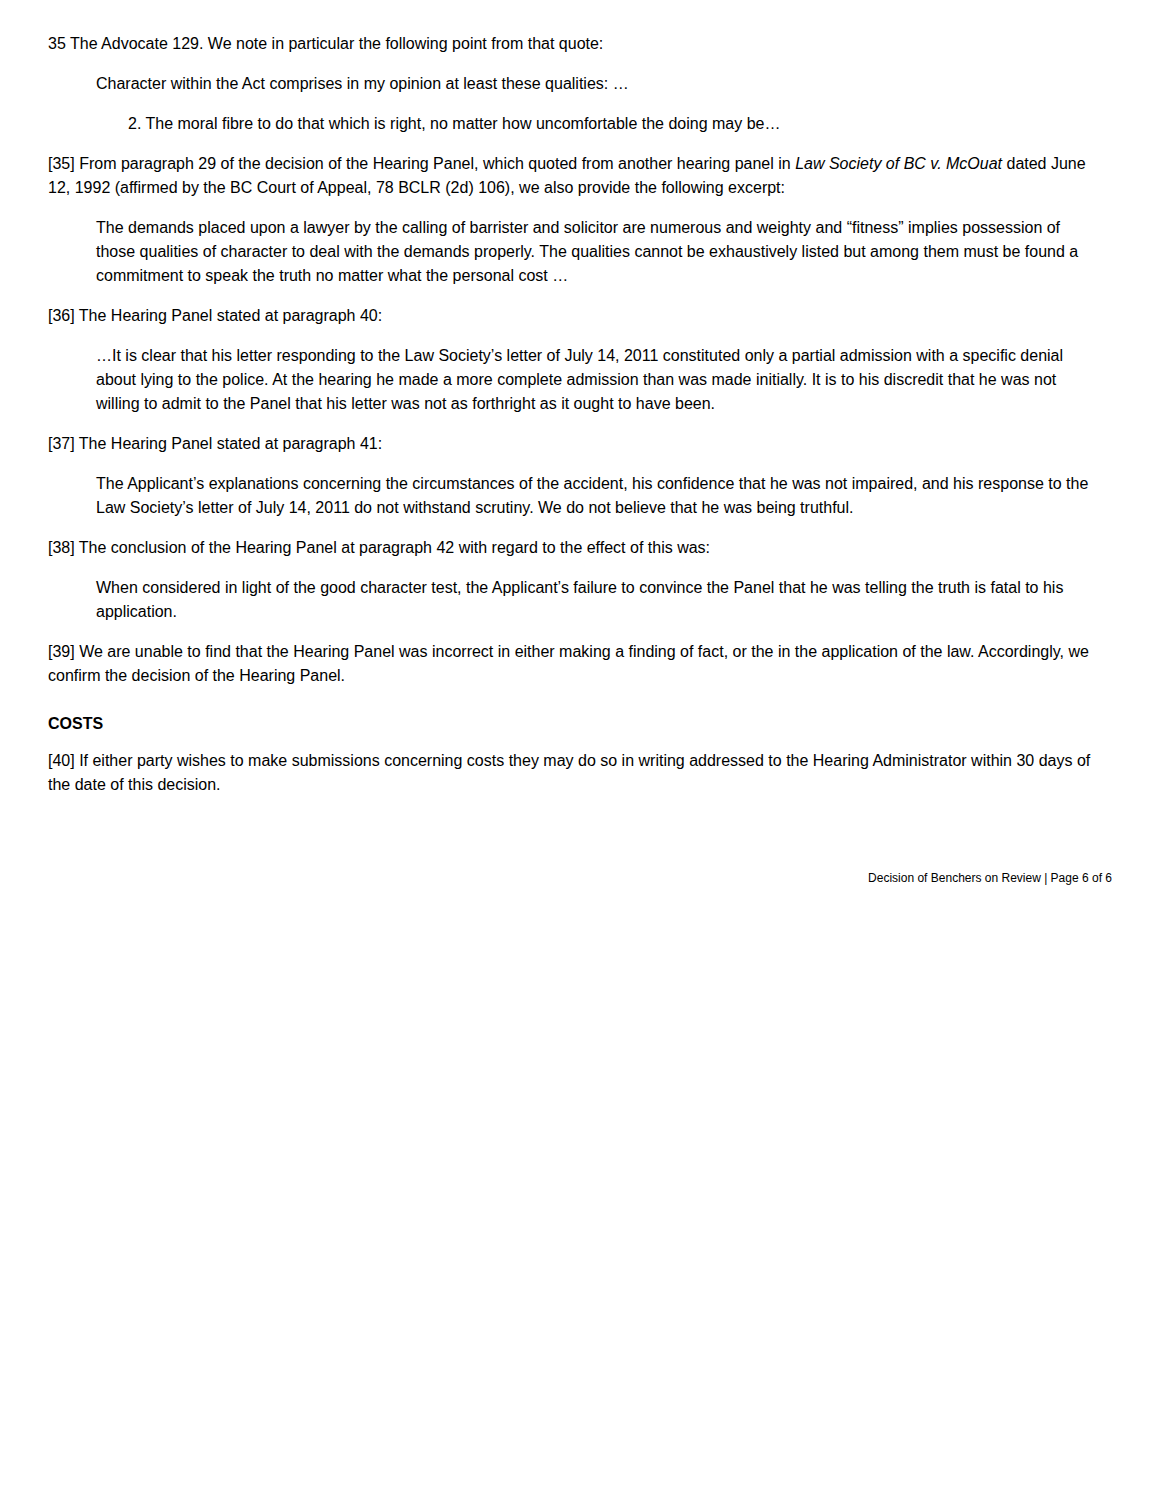35 The Advocate 129. We note in particular the following point from that quote:
Character within the Act comprises in my opinion at least these qualities: …
2. The moral fibre to do that which is right, no matter how uncomfortable the doing may be…
[35] From paragraph 29 of the decision of the Hearing Panel, which quoted from another hearing panel in Law Society of BC v. McOuat dated June 12, 1992 (affirmed by the BC Court of Appeal, 78 BCLR (2d) 106), we also provide the following excerpt:
The demands placed upon a lawyer by the calling of barrister and solicitor are numerous and weighty and “fitness” implies possession of those qualities of character to deal with the demands properly. The qualities cannot be exhaustively listed but among them must be found a commitment to speak the truth no matter what the personal cost …
[36] The Hearing Panel stated at paragraph 40:
…It is clear that his letter responding to the Law Society’s letter of July 14, 2011 constituted only a partial admission with a specific denial about lying to the police. At the hearing he made a more complete admission than was made initially. It is to his discredit that he was not willing to admit to the Panel that his letter was not as forthright as it ought to have been.
[37] The Hearing Panel stated at paragraph 41:
The Applicant’s explanations concerning the circumstances of the accident, his confidence that he was not impaired, and his response to the Law Society’s letter of July 14, 2011 do not withstand scrutiny. We do not believe that he was being truthful.
[38] The conclusion of the Hearing Panel at paragraph 42 with regard to the effect of this was:
When considered in light of the good character test, the Applicant’s failure to convince the Panel that he was telling the truth is fatal to his application.
[39] We are unable to find that the Hearing Panel was incorrect in either making a finding of fact, or the in the application of the law. Accordingly, we confirm the decision of the Hearing Panel.
COSTS
[40] If either party wishes to make submissions concerning costs they may do so in writing addressed to the Hearing Administrator within 30 days of the date of this decision.
Decision of Benchers on Review | Page 6 of 6